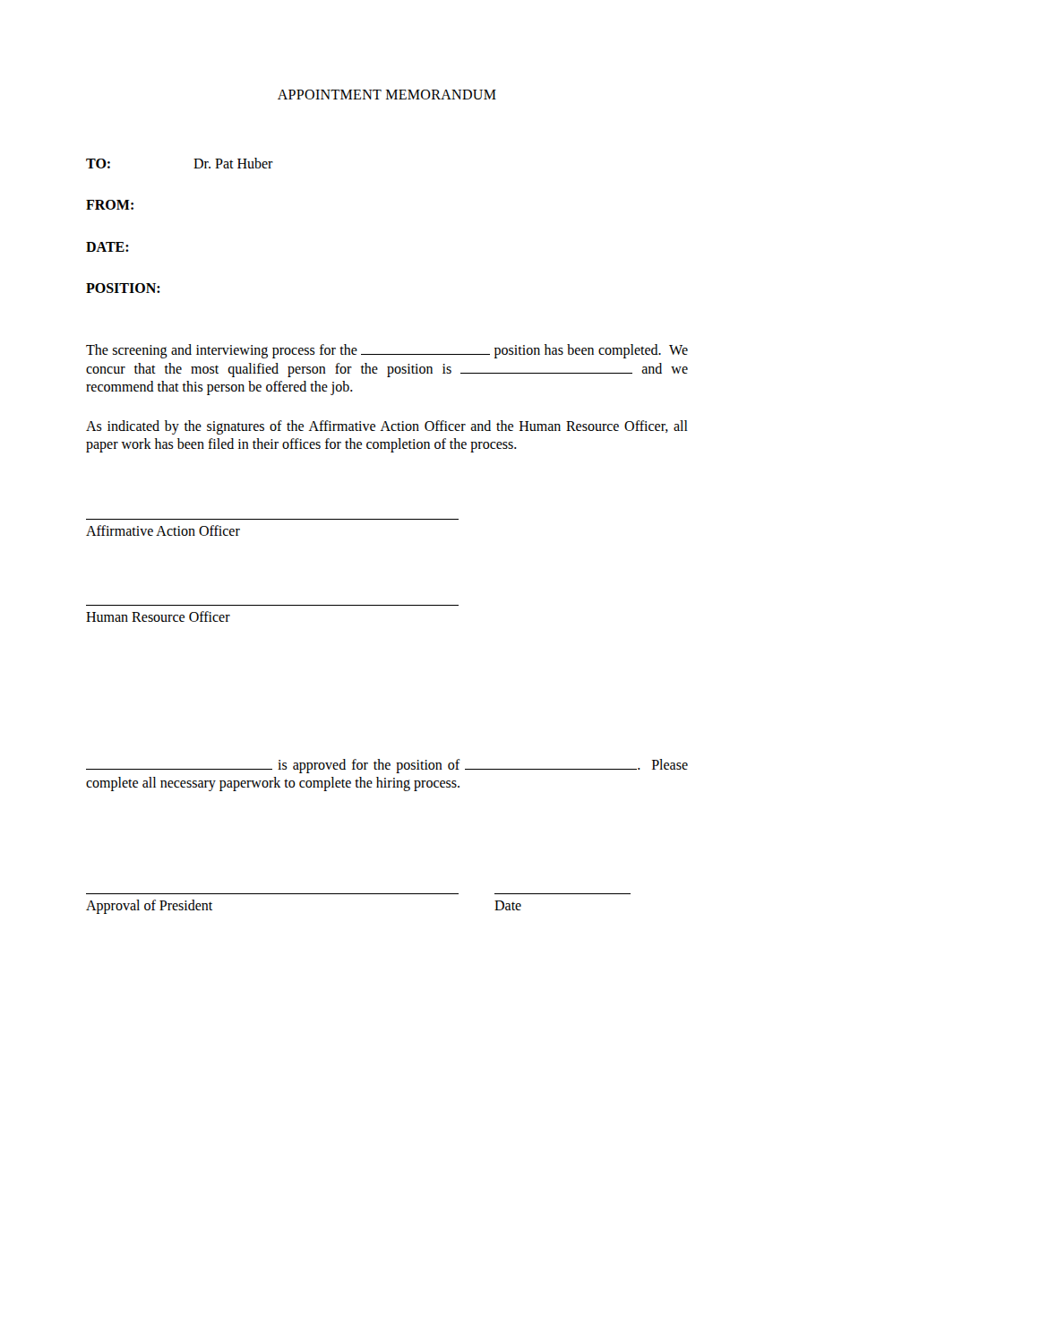APPOINTMENT MEMORANDUM
TO:
Dr. Pat Huber
FROM:
DATE:
POSITION:
The screening and interviewing process for the position has been completed. We concur that the most qualified person for the position is and we recommend that this person be offered the job.
As indicated by the signatures of the Affirmative Action Officer and the Human Resource Officer, all paper work has been filed in their offices for the completion of the process.
Affirmative Action Officer
Human Resource Officer
is approved for the position of . Please complete all necessary paperwork to complete the hiring process.
Approval of President
Date